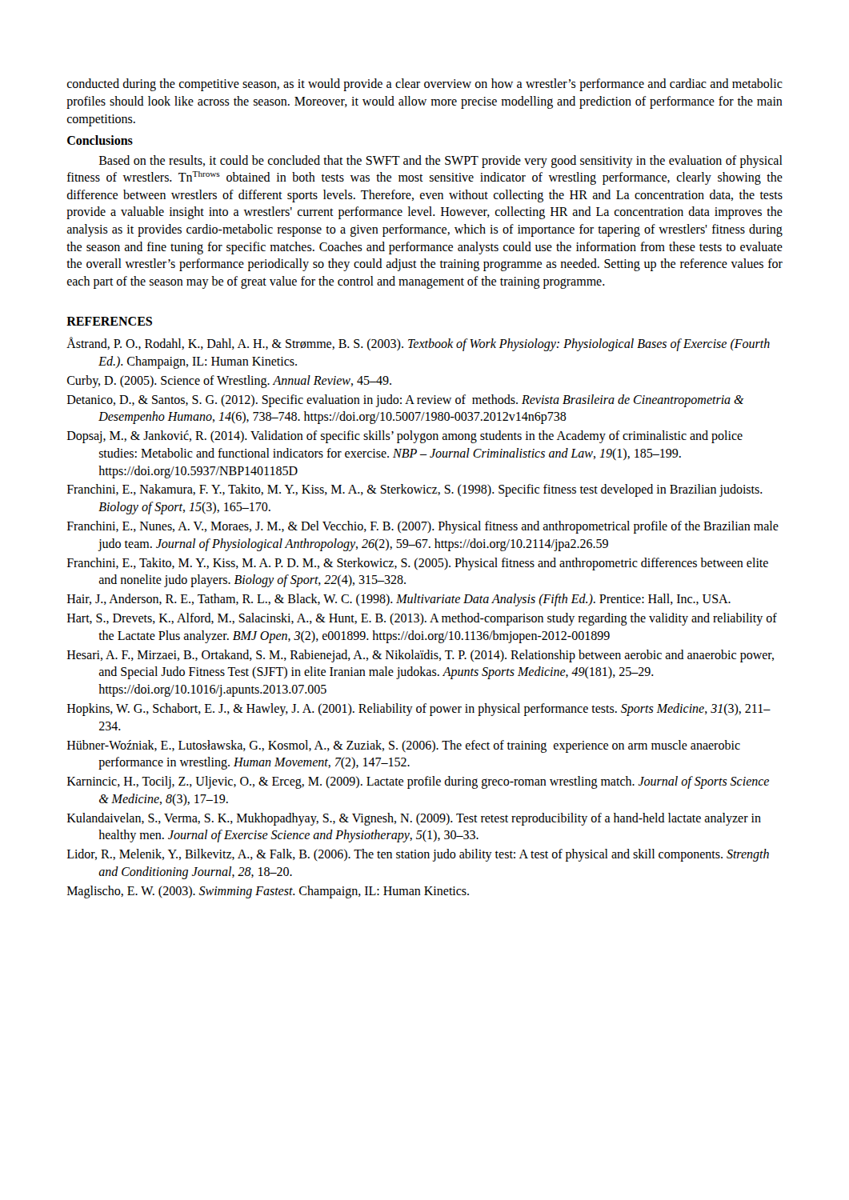conducted during the competitive season, as it would provide a clear overview on how a wrestler’s performance and cardiac and metabolic profiles should look like across the season. Moreover, it would allow more precise modelling and prediction of performance for the main competitions.
Conclusions
Based on the results, it could be concluded that the SWFT and the SWPT provide very good sensitivity in the evaluation of physical fitness of wrestlers. TnThrows obtained in both tests was the most sensitive indicator of wrestling performance, clearly showing the difference between wrestlers of different sports levels. Therefore, even without collecting the HR and La concentration data, the tests provide a valuable insight into a wrestlers' current performance level. However, collecting HR and La concentration data improves the analysis as it provides cardio-metabolic response to a given performance, which is of importance for tapering of wrestlers' fitness during the season and fine tuning for specific matches. Coaches and performance analysts could use the information from these tests to evaluate the overall wrestler’s performance periodically so they could adjust the training programme as needed. Setting up the reference values for each part of the season may be of great value for the control and management of the training programme.
REFERENCES
Åstrand, P. O., Rodahl, K., Dahl, A. H., & Strømme, B. S. (2003). Textbook of Work Physiology: Physiological Bases of Exercise (Fourth Ed.). Champaign, IL: Human Kinetics.
Curby, D. (2005). Science of Wrestling. Annual Review, 45–49.
Detanico, D., & Santos, S. G. (2012). Specific evaluation in judo: A review of methods. Revista Brasileira de Cineantropometria & Desempenho Humano, 14(6), 738–748. https://doi.org/10.5007/1980-0037.2012v14n6p738
Dopsaj, M., & Janković, R. (2014). Validation of specific skills’ polygon among students in the Academy of criminalistic and police studies: Metabolic and functional indicators for exercise. NBP – Journal Criminalistics and Law, 19(1), 185–199. https://doi.org/10.5937/NBP1401185D
Franchini, E., Nakamura, F. Y., Takito, M. Y., Kiss, M. A., & Sterkowicz, S. (1998). Specific fitness test developed in Brazilian judoists. Biology of Sport, 15(3), 165–170.
Franchini, E., Nunes, A. V., Moraes, J. M., & Del Vecchio, F. B. (2007). Physical fitness and anthropometrical profile of the Brazilian male judo team. Journal of Physiological Anthropology, 26(2), 59–67. https://doi.org/10.2114/jpa2.26.59
Franchini, E., Takito, M. Y., Kiss, M. A. P. D. M., & Sterkowicz, S. (2005). Physical fitness and anthropometric differences between elite and nonelite judo players. Biology of Sport, 22(4), 315–328.
Hair, J., Anderson, R. E., Tatham, R. L., & Black, W. C. (1998). Multivariate Data Analysis (Fifth Ed.). Prentice: Hall, Inc., USA.
Hart, S., Drevets, K., Alford, M., Salacinski, A., & Hunt, E. B. (2013). A method-comparison study regarding the validity and reliability of the Lactate Plus analyzer. BMJ Open, 3(2), e001899. https://doi.org/10.1136/bmjopen-2012-001899
Hesari, A. F., Mirzaei, B., Ortakand, S. M., Rabienejad, A., & Nikolaïdis, T. P. (2014). Relationship between aerobic and anaerobic power, and Special Judo Fitness Test (SJFT) in elite Iranian male judokas. Apunts Sports Medicine, 49(181), 25–29. https://doi.org/10.1016/j.apunts.2013.07.005
Hopkins, W. G., Schabort, E. J., & Hawley, J. A. (2001). Reliability of power in physical performance tests. Sports Medicine, 31(3), 211–234.
Hübner-Woźniak, E., Lutosławska, G., Kosmol, A., & Zuziak, S. (2006). The efect of training experience on arm muscle anaerobic performance in wrestling. Human Movement, 7(2), 147–152.
Karnincic, H., Tocilj, Z., Uljevic, O., & Erceg, M. (2009). Lactate profile during greco-roman wrestling match. Journal of Sports Science & Medicine, 8(3), 17–19.
Kulandaivelan, S., Verma, S. K., Mukhopadhyay, S., & Vignesh, N. (2009). Test retest reproducibility of a hand-held lactate analyzer in healthy men. Journal of Exercise Science and Physiotherapy, 5(1), 30–33.
Lidor, R., Melenik, Y., Bilkevitz, A., & Falk, B. (2006). The ten station judo ability test: A test of physical and skill components. Strength and Conditioning Journal, 28, 18–20.
Maglischo, E. W. (2003). Swimming Fastest. Champaign, IL: Human Kinetics.